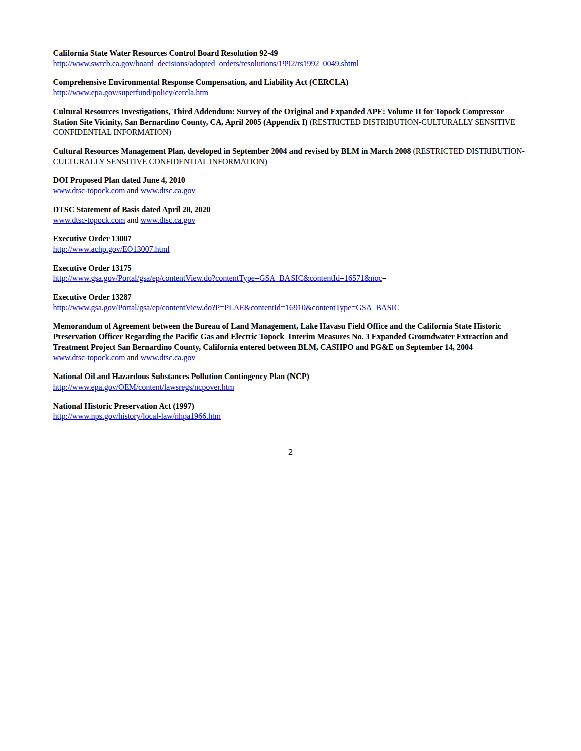California State Water Resources Control Board Resolution 92-49
http://www.swrcb.ca.gov/board_decisions/adopted_orders/resolutions/1992/rs1992_0049.shtml
Comprehensive Environmental Response Compensation, and Liability Act (CERCLA)
http://www.epa.gov/superfund/policy/cercla.htm
Cultural Resources Investigations, Third Addendum: Survey of the Original and Expanded APE: Volume II for Topock Compressor Station Site Vicinity, San Bernardino County, CA, April 2005 (Appendix I) (RESTRICTED DISTRIBUTION-CULTURALLY SENSITIVE CONFIDENTIAL INFORMATION)
Cultural Resources Management Plan, developed in September 2004 and revised by BLM in March 2008 (RESTRICTED DISTRIBUTION-CULTURALLY SENSITIVE CONFIDENTIAL INFORMATION)
DOI Proposed Plan dated June 4, 2010
www.dtsc-topock.com and www.dtsc.ca.gov
DTSC Statement of Basis dated April 28, 2020
www.dtsc-topock.com and www.dtsc.ca.gov
Executive Order 13007
http://www.achp.gov/EO13007.html
Executive Order 13175
http://www.gsa.gov/Portal/gsa/ep/contentView.do?contentType=GSA_BASIC&contentId=16571&noc=
Executive Order 13287
http://www.gsa.gov/Portal/gsa/ep/contentView.do?P=PLAE&contentId=16910&contentType=GSA_BASIC
Memorandum of Agreement between the Bureau of Land Management, Lake Havasu Field Office and the California State Historic Preservation Officer Regarding the Pacific Gas and Electric Topock Interim Measures No. 3 Expanded Groundwater Extraction and Treatment Project San Bernardino County, California entered between BLM, CASHPO and PG&E on September 14, 2004
www.dtsc-topock.com and www.dtsc.ca.gov
National Oil and Hazardous Substances Pollution Contingency Plan (NCP)
http://www.epa.gov/OEM/content/lawsregs/ncpover.htm
National Historic Preservation Act (1997)
http://www.nps.gov/history/local-law/nhpa1966.htm
2